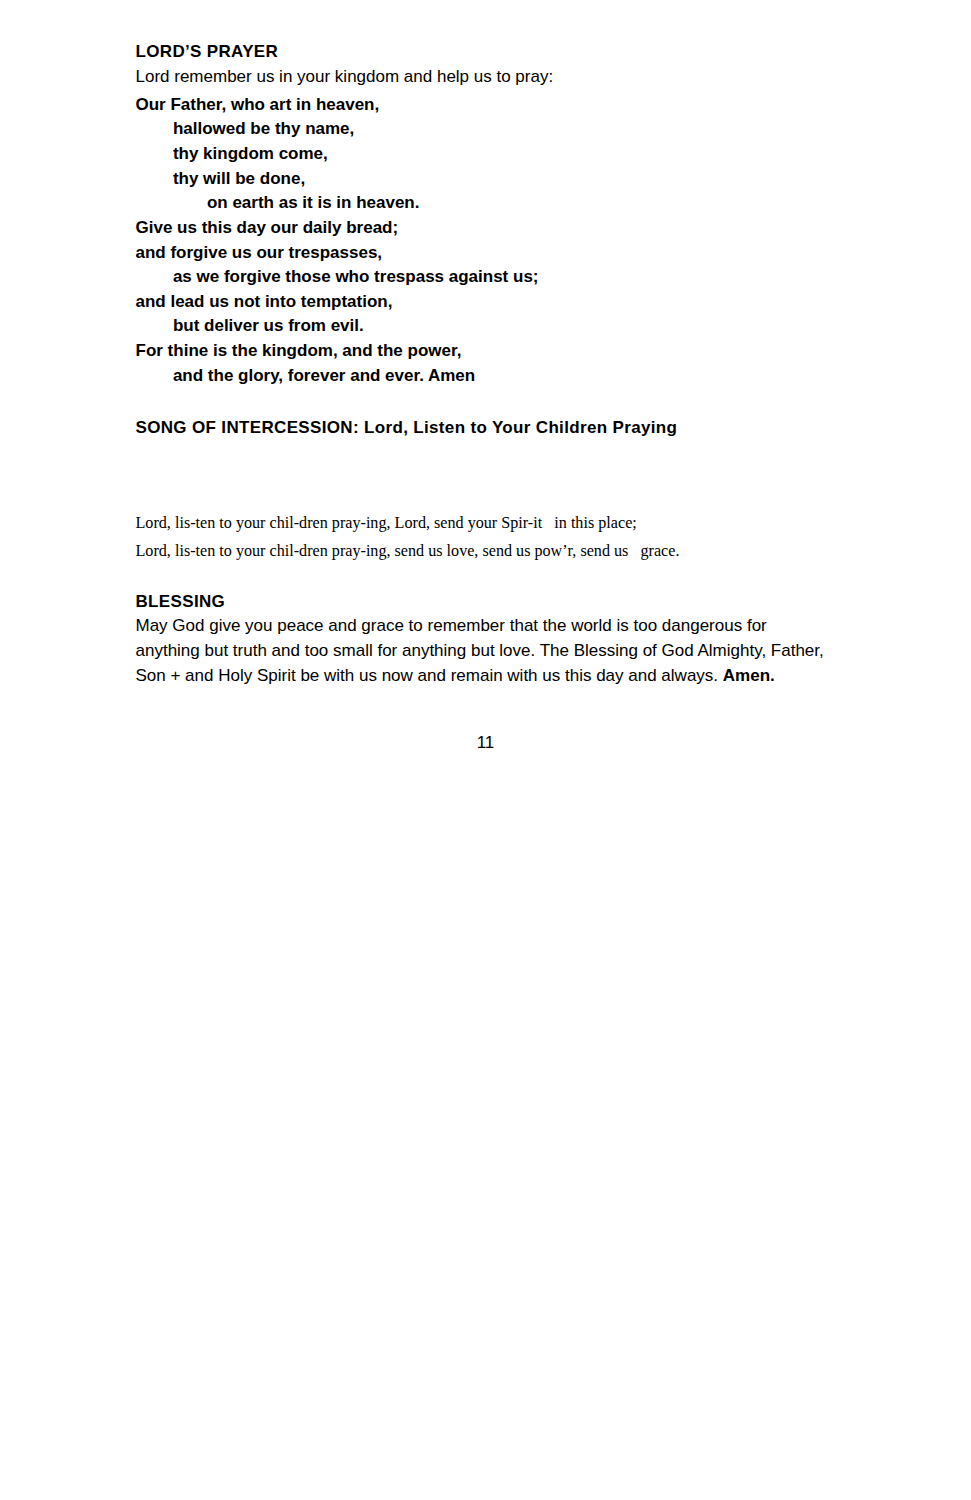LORD’S PRAYER
Lord remember us in your kingdom and help us to pray:
Our Father, who art in heaven,
hallowed be thy name,
thy kingdom come,
thy will be done,
on earth as it is in heaven.
Give us this day our daily bread;
and forgive us our trespasses,
as we forgive those who trespass against us;
and lead us not into temptation,
but deliver us from evil.
For thine is the kingdom, and the power,
and the glory, forever and ever. Amen
SONG OF INTERCESSION: Lord, Listen to Your Children Praying
Lyrics as printed under the music:
Lord, lis-ten to your chil-dren pray-ing, Lord, send your Spir-it in this place;
Lord, lis-ten to your chil-dren pray-ing, send us love, send us pow’r, send us grace.
BLESSING
May God give you peace and grace to remember that the world is too dangerous for anything but truth and too small for anything but love. The Blessing of God Almighty, Father, Son + and Holy Spirit be with us now and remain with us this day and always. Amen.
11